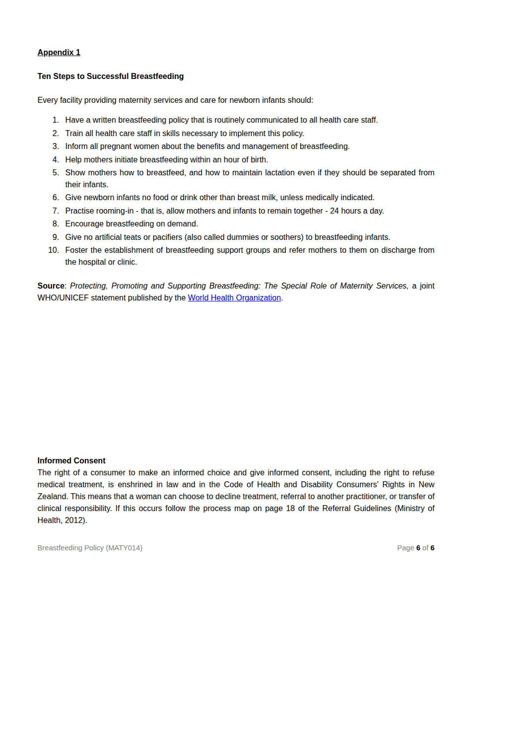Appendix 1
Ten Steps to Successful Breastfeeding
Every facility providing maternity services and care for newborn infants should:
Have a written breastfeeding policy that is routinely communicated to all health care staff.
Train all health care staff in skills necessary to implement this policy.
Inform all pregnant women about the benefits and management of breastfeeding.
Help mothers initiate breastfeeding within an hour of birth.
Show mothers how to breastfeed, and how to maintain lactation even if they should be separated from their infants.
Give newborn infants no food or drink other than breast milk, unless medically indicated.
Practise rooming-in - that is, allow mothers and infants to remain together - 24 hours a day.
Encourage breastfeeding on demand.
Give no artificial teats or pacifiers (also called dummies or soothers) to breastfeeding infants.
Foster the establishment of breastfeeding support groups and refer mothers to them on discharge from the hospital or clinic.
Source: Protecting, Promoting and Supporting Breastfeeding: The Special Role of Maternity Services, a joint WHO/UNICEF statement published by the World Health Organization.
Informed Consent
The right of a consumer to make an informed choice and give informed consent, including the right to refuse medical treatment, is enshrined in law and in the Code of Health and Disability Consumers' Rights in New Zealand. This means that a woman can choose to decline treatment, referral to another practitioner, or transfer of clinical responsibility. If this occurs follow the process map on page 18 of the Referral Guidelines (Ministry of Health, 2012).
Breastfeeding Policy (MATY014) Page 6 of 6